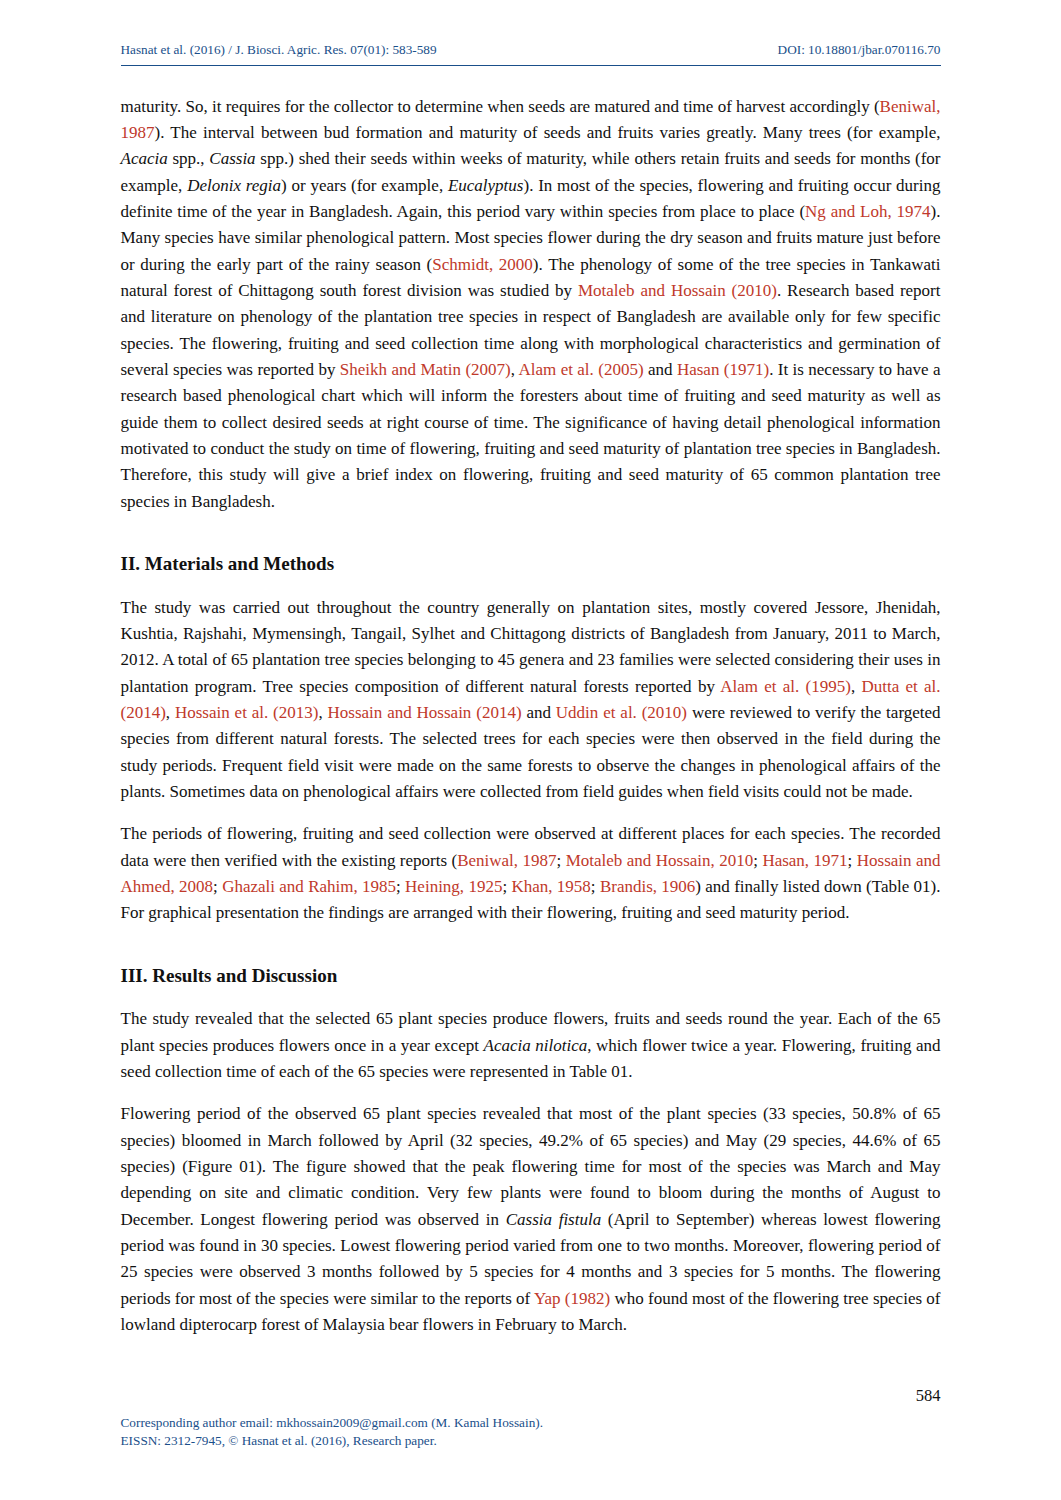Hasnat et al. (2016) / J. Biosci. Agric. Res. 07(01): 583-589 DOI: 10.18801/jbar.070116.70
maturity. So, it requires for the collector to determine when seeds are matured and time of harvest accordingly (Beniwal, 1987). The interval between bud formation and maturity of seeds and fruits varies greatly. Many trees (for example, Acacia spp., Cassia spp.) shed their seeds within weeks of maturity, while others retain fruits and seeds for months (for example, Delonix regia) or years (for example, Eucalyptus). In most of the species, flowering and fruiting occur during definite time of the year in Bangladesh. Again, this period vary within species from place to place (Ng and Loh, 1974). Many species have similar phenological pattern. Most species flower during the dry season and fruits mature just before or during the early part of the rainy season (Schmidt, 2000). The phenology of some of the tree species in Tankawati natural forest of Chittagong south forest division was studied by Motaleb and Hossain (2010). Research based report and literature on phenology of the plantation tree species in respect of Bangladesh are available only for few specific species. The flowering, fruiting and seed collection time along with morphological characteristics and germination of several species was reported by Sheikh and Matin (2007), Alam et al. (2005) and Hasan (1971). It is necessary to have a research based phenological chart which will inform the foresters about time of fruiting and seed maturity as well as guide them to collect desired seeds at right course of time. The significance of having detail phenological information motivated to conduct the study on time of flowering, fruiting and seed maturity of plantation tree species in Bangladesh. Therefore, this study will give a brief index on flowering, fruiting and seed maturity of 65 common plantation tree species in Bangladesh.
II. Materials and Methods
The study was carried out throughout the country generally on plantation sites, mostly covered Jessore, Jhenidah, Kushtia, Rajshahi, Mymensingh, Tangail, Sylhet and Chittagong districts of Bangladesh from January, 2011 to March, 2012. A total of 65 plantation tree species belonging to 45 genera and 23 families were selected considering their uses in plantation program. Tree species composition of different natural forests reported by Alam et al. (1995), Dutta et al. (2014), Hossain et al. (2013), Hossain and Hossain (2014) and Uddin et al. (2010) were reviewed to verify the targeted species from different natural forests. The selected trees for each species were then observed in the field during the study periods. Frequent field visit were made on the same forests to observe the changes in phenological affairs of the plants. Sometimes data on phenological affairs were collected from field guides when field visits could not be made.
The periods of flowering, fruiting and seed collection were observed at different places for each species. The recorded data were then verified with the existing reports (Beniwal, 1987; Motaleb and Hossain, 2010; Hasan, 1971; Hossain and Ahmed, 2008; Ghazali and Rahim, 1985; Heining, 1925; Khan, 1958; Brandis, 1906) and finally listed down (Table 01). For graphical presentation the findings are arranged with their flowering, fruiting and seed maturity period.
III. Results and Discussion
The study revealed that the selected 65 plant species produce flowers, fruits and seeds round the year. Each of the 65 plant species produces flowers once in a year except Acacia nilotica, which flower twice a year. Flowering, fruiting and seed collection time of each of the 65 species were represented in Table 01.
Flowering period of the observed 65 plant species revealed that most of the plant species (33 species, 50.8% of 65 species) bloomed in March followed by April (32 species, 49.2% of 65 species) and May (29 species, 44.6% of 65 species) (Figure 01). The figure showed that the peak flowering time for most of the species was March and May depending on site and climatic condition. Very few plants were found to bloom during the months of August to December. Longest flowering period was observed in Cassia fistula (April to September) whereas lowest flowering period was found in 30 species. Lowest flowering period varied from one to two months. Moreover, flowering period of 25 species were observed 3 months followed by 5 species for 4 months and 3 species for 5 months. The flowering periods for most of the species were similar to the reports of Yap (1982) who found most of the flowering tree species of lowland dipterocarp forest of Malaysia bear flowers in February to March.
584
Corresponding author email: mkhossain2009@gmail.com (M. Kamal Hossain).
EISSN: 2312-7945, © Hasnat et al. (2016), Research paper.